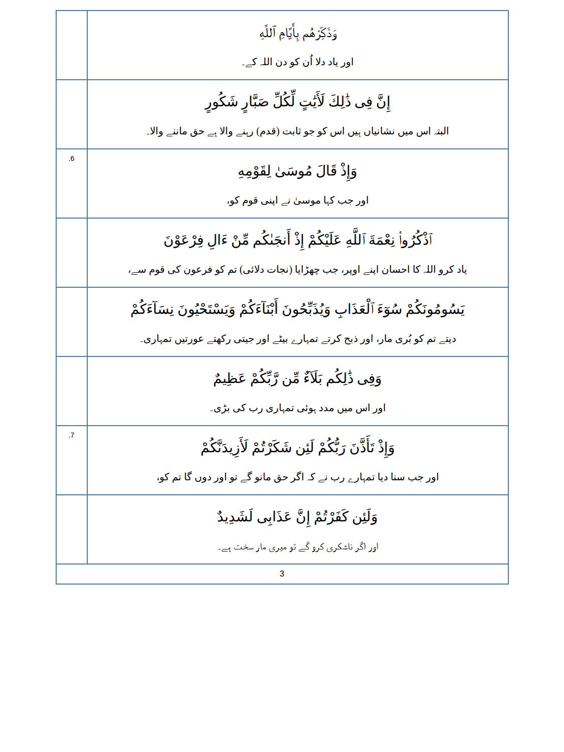وَذَكِّرْهُم بِأَيَّامِ ٱللَّهِ
اور یاد دلا اُن کو دن اللہ کے۔
إِنَّ فِى ذَٰلِكَ لَأَيَٰتٍ لِّكُلِّ صَبَّارٍ شَكُورٍ
البتہ اس میں نشانیاں ہیں اس کو جو ثابت (قدم) رہنے والا ہے حق ماننے والا۔
وَإِذْ قَالَ مُوسَىٰ لِقَوْمِهِ
اور جب کہا موسیٰ نے اپنی قوم کو،
6.
ٱذْكُرُوا۟ نِعْمَةَ ٱللَّهِ عَلَيْكُمْ إِذْ أَنجَىٰكُم مِّنْ ءَالِ فِرْعَوْنَ
یاد کرو اللہ کا احسان اپنے اوپر، جب چھڑایا (نجات دلائی) تم کو فرعون کی قوم سے،
يَسُومُونَكُمْ سُوٓءَ ٱلْعَذَابِ وَيُذَبِّحُونَ أَبْنَآءَكُمْ وَيَسْتَحْيُونَ نِسَآءَكُمْ
دیتے تم کو بُری مار، اور ذبح کرتے تمہارے بیٹے اور جیتی رکھتے عورتیں تمہاری۔
وَفِى ذَٰلِكُم بَلَآءٌ مِّن رَّبِّكُمْ عَظِيمٌ
اور اس میں مدد ہوئی تمہاری رب کی بڑی۔
وَإِذْ تَأَذَّنَ رَبُّكُمْ لَئِن شَكَرْتُمْ لَأَزِيدَنَّكُمْ
اور جب سنا دیا تمہارے رب نے کہ اگر حق مانو گے تو اور دوں گا تم کو،
7.
وَلَئِن كَفَرْتُمْ إِنَّ عَذَابِى لَشَدِيدٌ
اور اگر ناشکری کرو گے تو میری مار سخت ہے۔
3